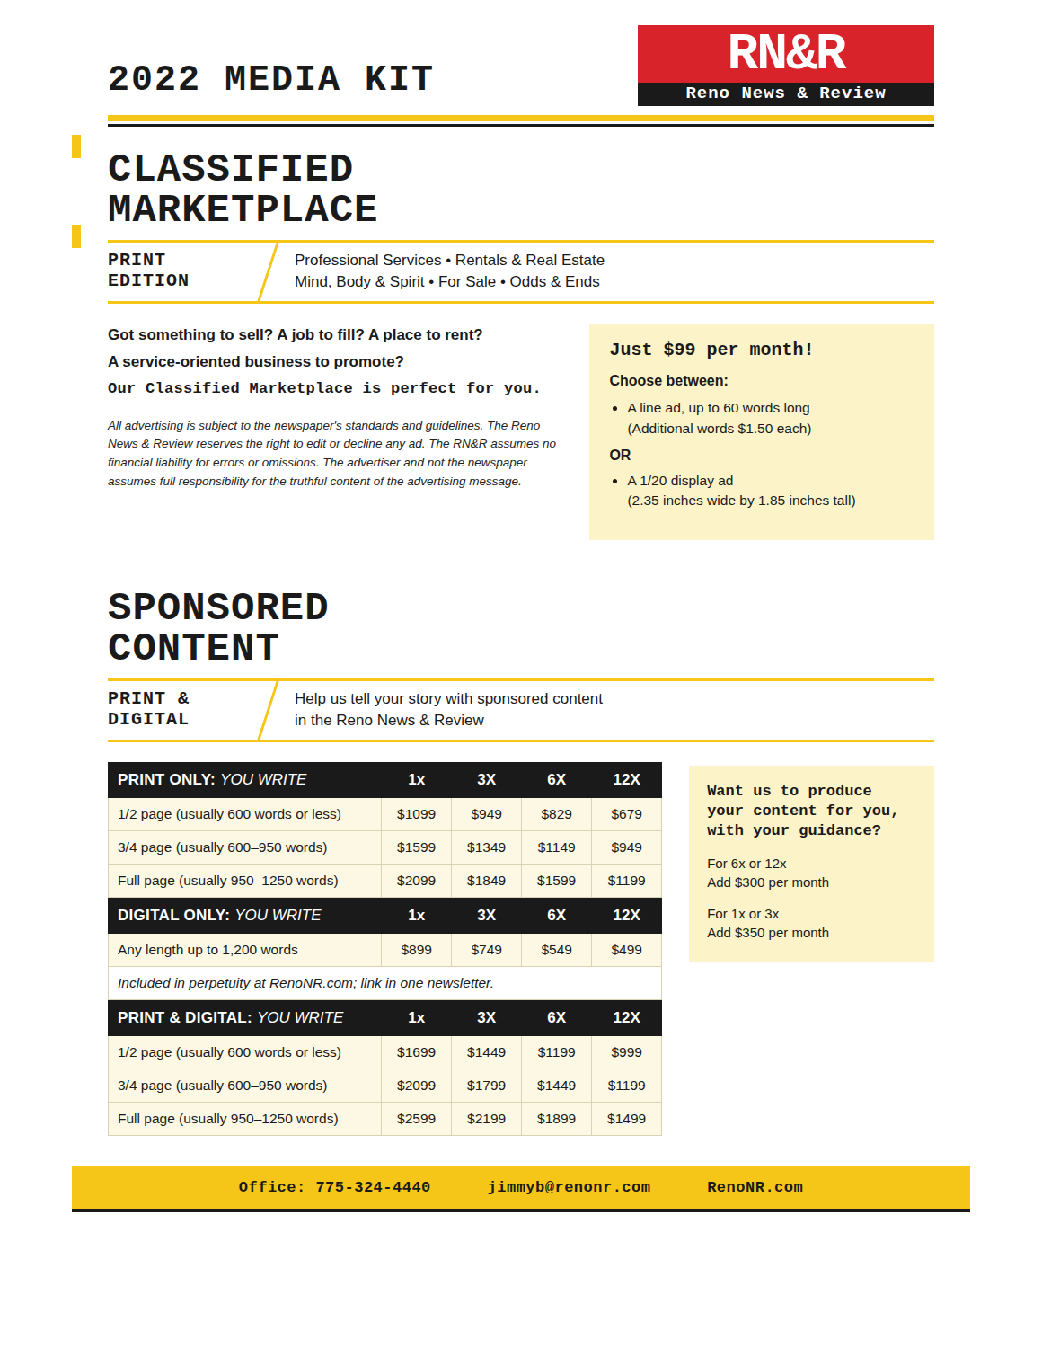2022 MEDIA KIT
RN&R Reno News & Review
Classified
Marketplace
Print
Edition
Professional Services • Rentals & Real Estate
Mind, Body & Spirit • For Sale • Odds & Ends
Got something to sell? A job to fill? A place to rent?
A service-oriented business to promote?
Our Classified Marketplace is perfect for you.
All advertising is subject to the newspaper's standards and guidelines. The Reno News & Review reserves the right to edit or decline any ad. The RN&R assumes no financial liability for errors or omissions. The advertiser and not the newspaper assumes full responsibility for the truthful content of the advertising message.
Just $99 per month!
Choose between:
A line ad, up to 60 words long
(Additional words $1.50 each)
OR
A 1/20 display ad
(2.35 inches wide by 1.85 inches tall)
Sponsored
Content
Print &
Digital
Help us tell your story with sponsored content
in the Reno News & Review
| PRINT ONLY: YOU WRITE | 1x | 3X | 6X | 12X |
| --- | --- | --- | --- | --- |
| 1/2 page (usually 600 words or less) | $1099 | $949 | $829 | $679 |
| 3/4 page (usually 600–950 words) | $1599 | $1349 | $1149 | $949 |
| Full page (usually 950–1250 words) | $2099 | $1849 | $1599 | $1199 |
| DIGITAL ONLY: YOU WRITE | 1x | 3X | 6X | 12X |
| --- | --- | --- | --- | --- |
| Any length up to 1,200 words | $899 | $749 | $549 | $499 |
| Included in perpetuity at RenoNR.com; link in one newsletter. |
| PRINT & DIGITAL: YOU WRITE | 1x | 3X | 6X | 12X |
| --- | --- | --- | --- | --- |
| 1/2 page (usually 600 words or less) | $1699 | $1449 | $1199 | $999 |
| 3/4 page (usually 600–950 words) | $2099 | $1799 | $1449 | $1199 |
| Full page (usually 950–1250 words) | $2599 | $2199 | $1899 | $1499 |
Want us to produce
your content for you,
with your guidance?
For 6x or 12x
Add $300 per month
For 1x or 3x
Add $350 per month
Office: 775-324-4440 jimmyb@renonr.com RenoNR.com